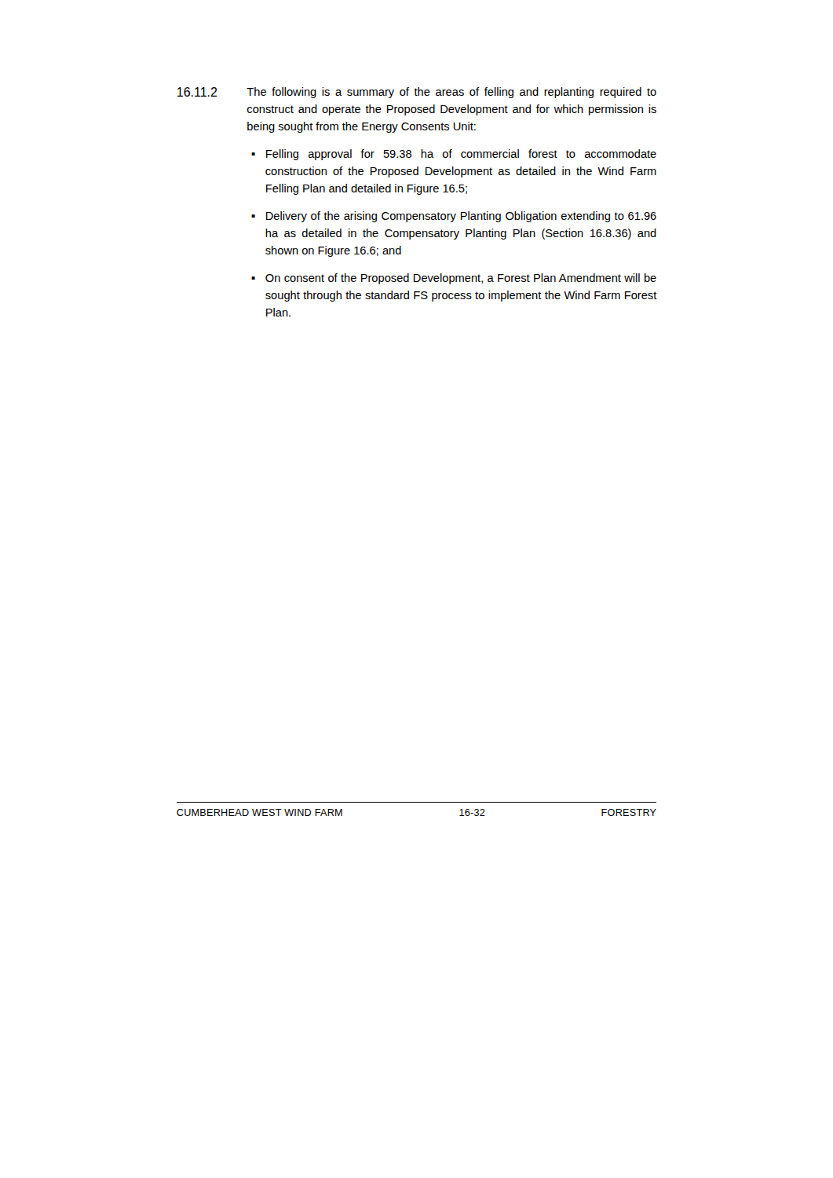16.11.2
The following is a summary of the areas of felling and replanting required to construct and operate the Proposed Development and for which permission is being sought from the Energy Consents Unit:
Felling approval for 59.38 ha of commercial forest to accommodate construction of the Proposed Development as detailed in the Wind Farm Felling Plan and detailed in Figure 16.5;
Delivery of the arising Compensatory Planting Obligation extending to 61.96 ha as detailed in the Compensatory Planting Plan (Section 16.8.36) and shown on Figure 16.6; and
On consent of the Proposed Development, a Forest Plan Amendment will be sought through the standard FS process to implement the Wind Farm Forest Plan.
CUMBERHEAD WEST WIND FARM
16-32
FORESTRY